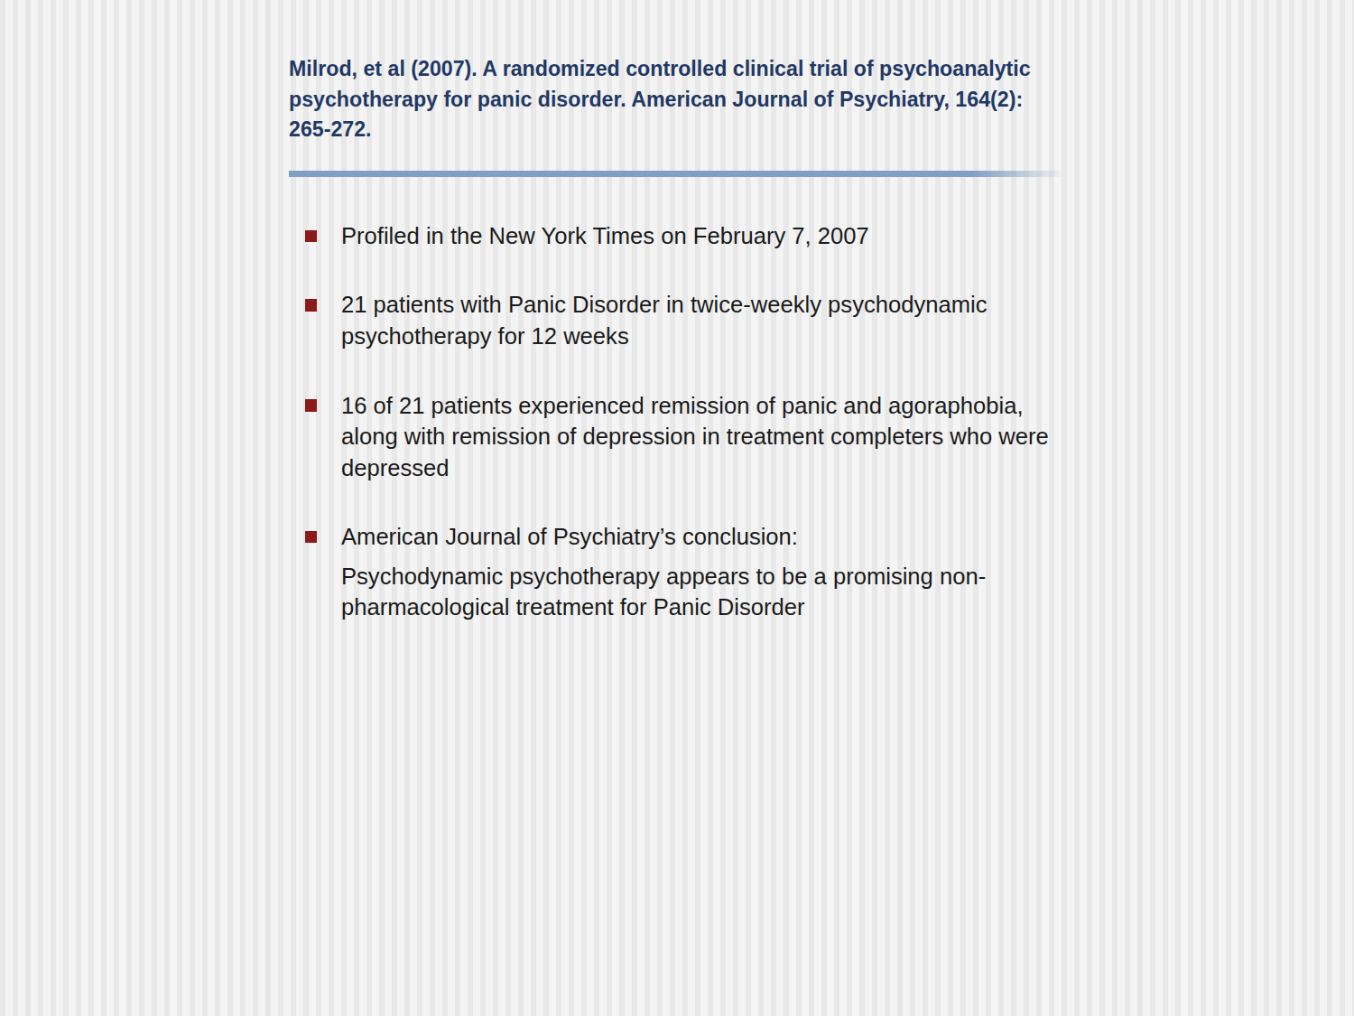Milrod, et al (2007). A randomized controlled clinical trial of psychoanalytic psychotherapy for panic disorder. American Journal of Psychiatry, 164(2): 265-272.
Profiled in the New York Times on February 7, 2007
21 patients with Panic Disorder in twice-weekly psychodynamic psychotherapy for 12 weeks
16 of 21 patients experienced remission of panic and agoraphobia, along with remission of depression in treatment completers who were depressed
American Journal of Psychiatry’s conclusion:
Psychodynamic psychotherapy appears to be a promising non-pharmacological treatment for Panic Disorder